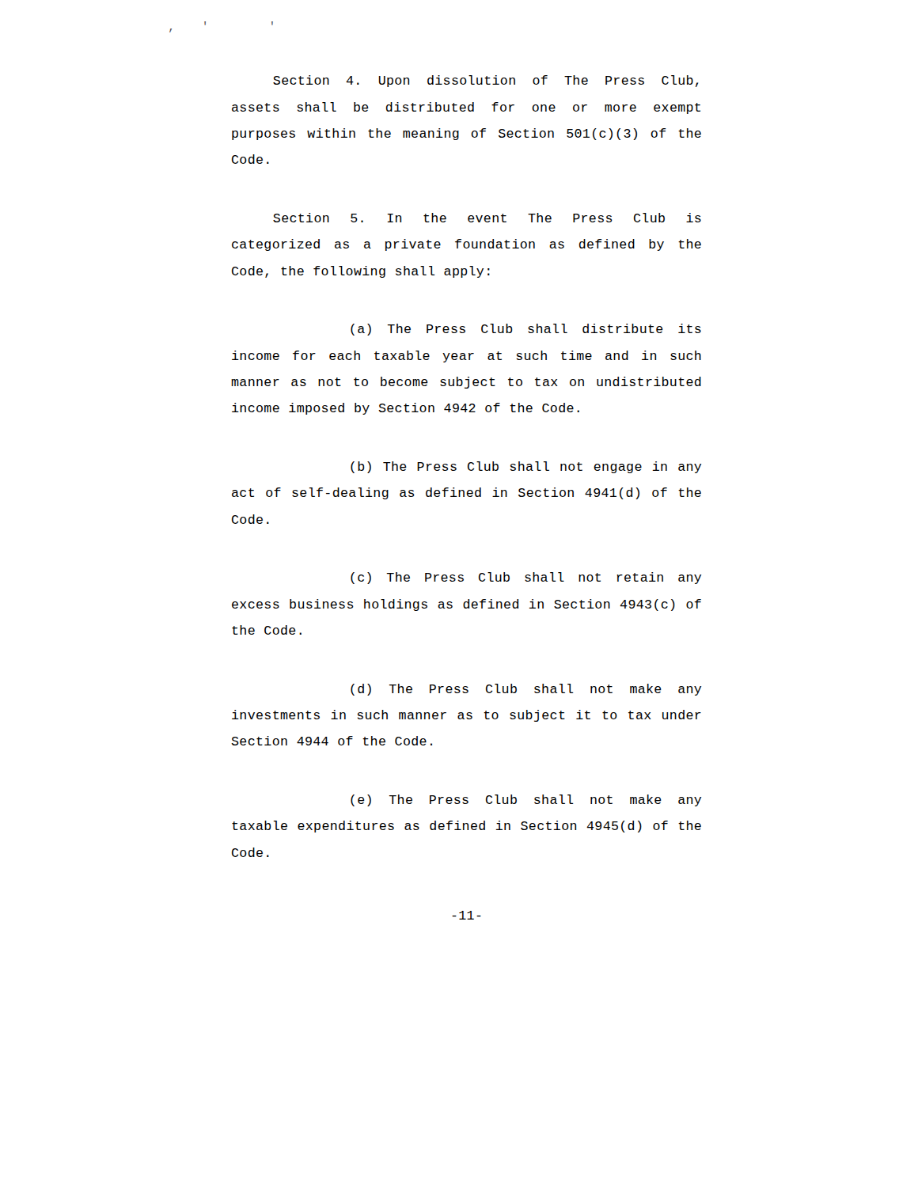,' '
Section 4. Upon dissolution of The Press Club, assets shall be distributed for one or more exempt purposes within the meaning of Section 501(c)(3) of the Code.
Section 5. In the event The Press Club is categorized as a private foundation as defined by the Code, the following shall apply:
(a) The Press Club shall distribute its income for each taxable year at such time and in such manner as not to become subject to tax on undistributed income imposed by Section 4942 of the Code.
(b) The Press Club shall not engage in any act of self-dealing as defined in Section 4941(d) of the Code.
(c) The Press Club shall not retain any excess business holdings as defined in Section 4943(c) of the Code.
(d) The Press Club shall not make any investments in such manner as to subject it to tax under Section 4944 of the Code.
(e) The Press Club shall not make any taxable expenditures as defined in Section 4945(d) of the Code.
-11-